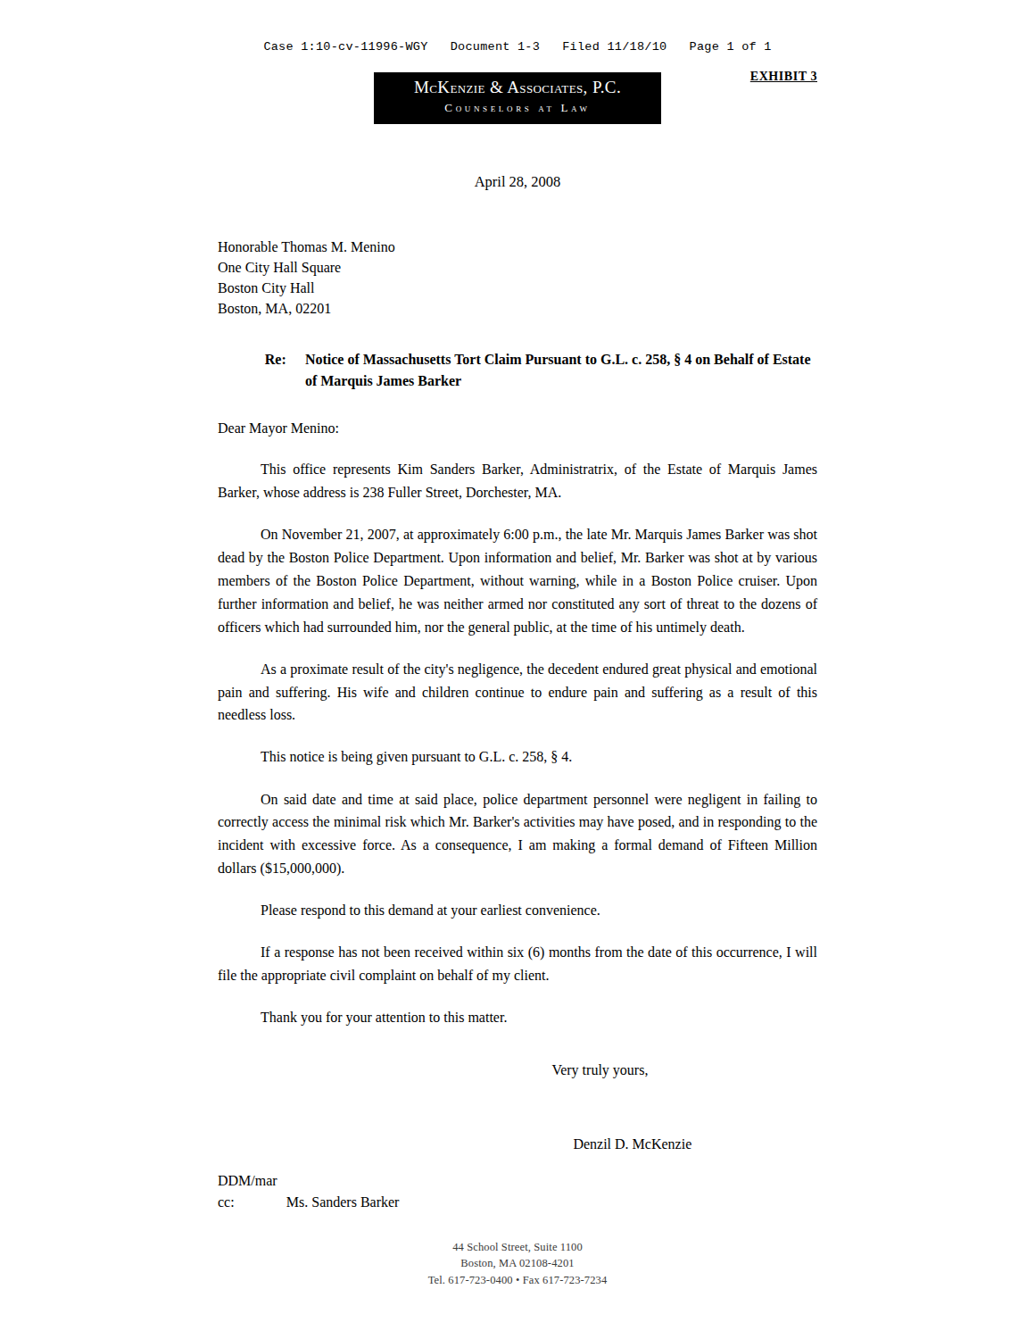Case 1:10-cv-11996-WGY Document 1-3 Filed 11/18/10 Page 1 of 1
EXHIBIT 3
McKenzie & Associates, P.C.
Counselors at Law
April 28, 2008
Honorable Thomas M. Menino
One City Hall Square
Boston City Hall
Boston, MA, 02201
Re:
Notice of Massachusetts Tort Claim Pursuant to G.L. c. 258, § 4 on Behalf of Estate of Marquis James Barker
Dear Mayor Menino:
This office represents Kim Sanders Barker, Administratrix, of the Estate of Marquis James Barker, whose address is 238 Fuller Street, Dorchester, MA.
On November 21, 2007, at approximately 6:00 p.m., the late Mr. Marquis James Barker was shot dead by the Boston Police Department. Upon information and belief, Mr. Barker was shot at by various members of the Boston Police Department, without warning, while in a Boston Police cruiser. Upon further information and belief, he was neither armed nor constituted any sort of threat to the dozens of officers which had surrounded him, nor the general public, at the time of his untimely death.
As a proximate result of the city's negligence, the decedent endured great physical and emotional pain and suffering. His wife and children continue to endure pain and suffering as a result of this needless loss.
This notice is being given pursuant to G.L. c. 258, § 4.
On said date and time at said place, police department personnel were negligent in failing to correctly access the minimal risk which Mr. Barker's activities may have posed, and in responding to the incident with excessive force. As a consequence, I am making a formal demand of Fifteen Million dollars ($15,000,000).
Please respond to this demand at your earliest convenience.
If a response has not been received within six (6) months from the date of this occurrence, I will file the appropriate civil complaint on behalf of my client.
Thank you for your attention to this matter.
Very truly yours,
 
Denzil D. McKenzie
DDM/mar
cc:
Ms. Sanders Barker
44 School Street, Suite 1100
Boston, MA 02108-4201
Tel. 617-723-0400 • Fax 617-723-7234